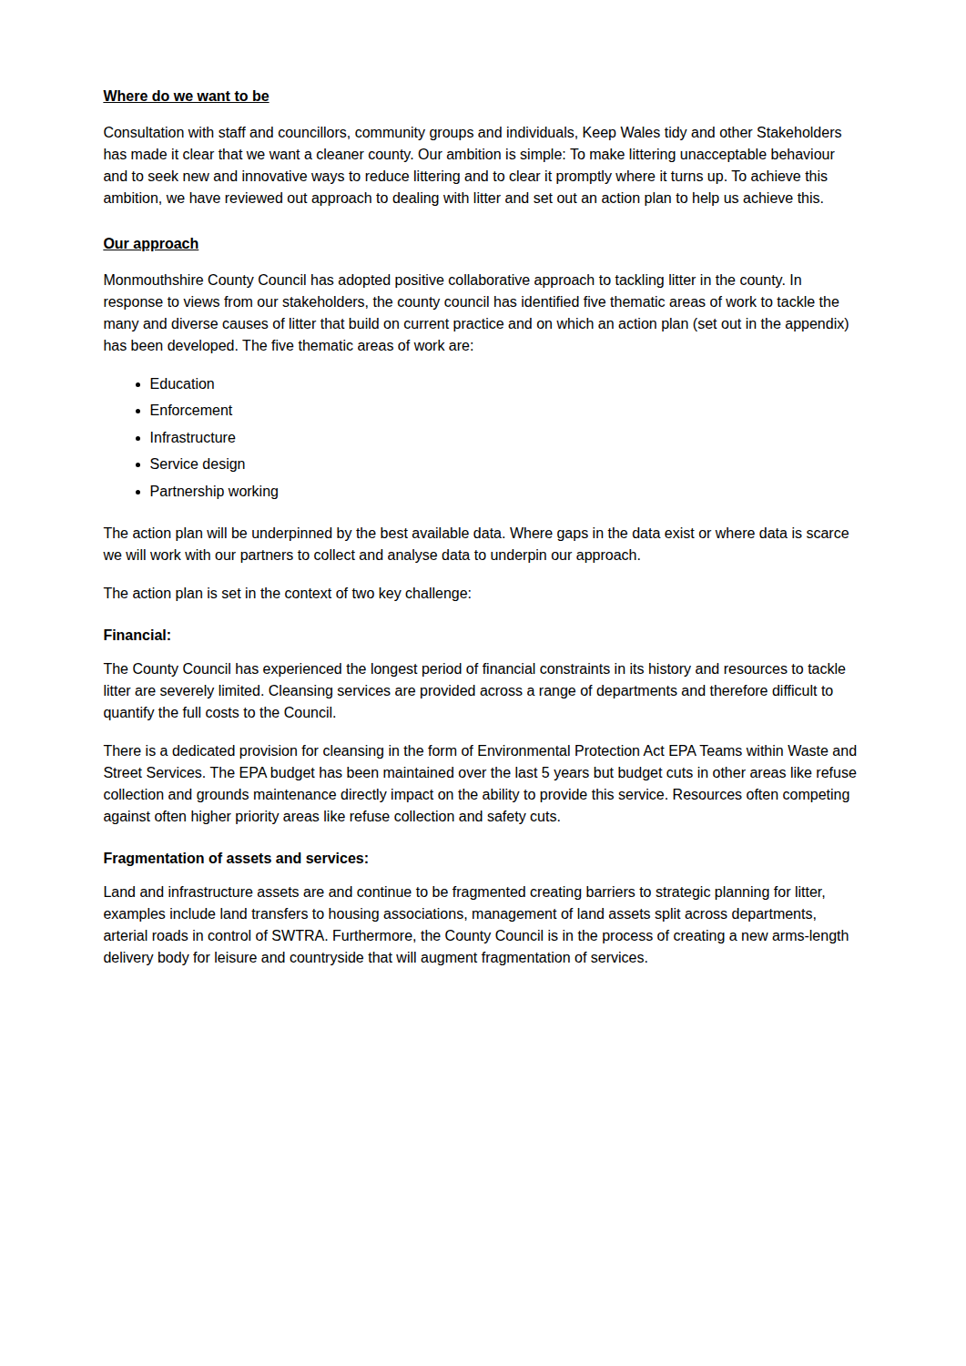Where do we want to be
Consultation with staff and councillors, community groups and individuals, Keep Wales tidy and other Stakeholders has made it clear that we want a cleaner county. Our ambition is simple: To make littering unacceptable behaviour and to seek new and innovative ways to reduce littering and to clear it promptly where it turns up. To achieve this ambition, we have reviewed out approach to dealing with litter and set out an action plan to help us achieve this.
Our approach
Monmouthshire County Council has adopted positive collaborative approach to tackling litter in the county. In response to views from our stakeholders, the county council has identified five thematic areas of work to tackle the many and diverse causes of litter that build on current practice and on which an action plan (set out in the appendix) has been developed. The five thematic areas of work are:
Education
Enforcement
Infrastructure
Service design
Partnership working
The action plan will be underpinned by the best available data. Where gaps in the data exist or where data is scarce we will work with our partners to collect and analyse data to underpin our approach.
The action plan is set in the context of two key challenge:
Financial:
The County Council has experienced the longest period of financial constraints in its history and resources to tackle litter are severely limited. Cleansing services are provided across a range of departments and therefore difficult to quantify the full costs to the Council.
There is a dedicated provision for cleansing in the form of Environmental Protection Act EPA Teams within Waste and Street Services. The EPA budget has been maintained over the last 5 years but budget cuts in other areas like refuse collection and grounds maintenance directly impact on the ability to provide this service. Resources often competing against often higher priority areas like refuse collection and safety cuts.
Fragmentation of assets and services:
Land and infrastructure assets are and continue to be fragmented creating barriers to strategic planning for litter, examples include land transfers to housing associations, management of land assets split across departments, arterial roads in control of SWTRA. Furthermore, the County Council is in the process of creating a new arms-length delivery body for leisure and countryside that will augment fragmentation of services.